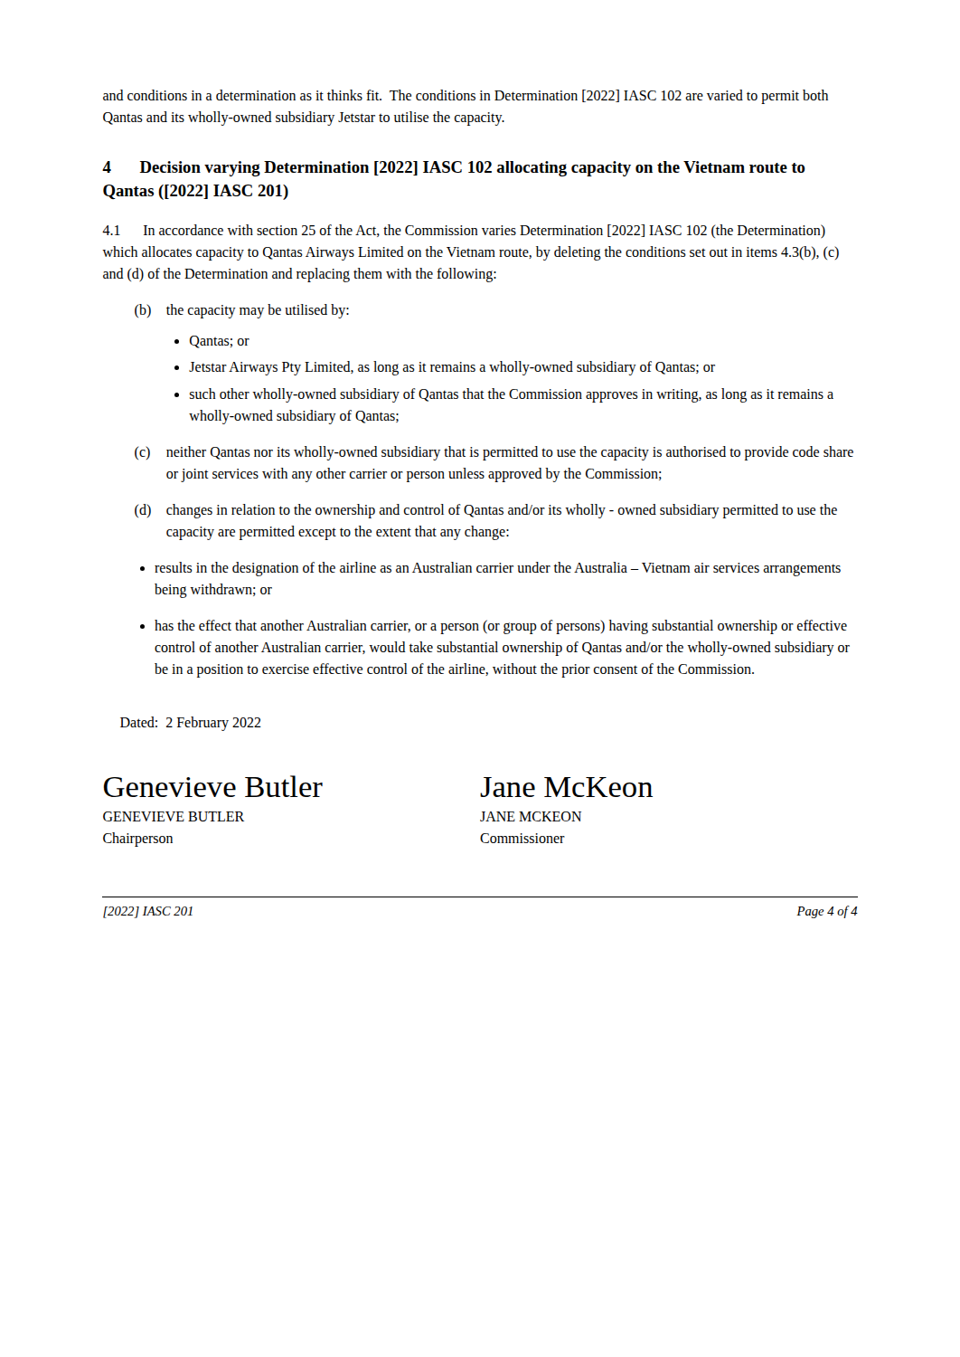and conditions in a determination as it thinks fit. The conditions in Determination [2022] IASC 102 are varied to permit both Qantas and its wholly-owned subsidiary Jetstar to utilise the capacity.
4 Decision varying Determination [2022] IASC 102 allocating capacity on the Vietnam route to Qantas ([2022] IASC 201)
4.1 In accordance with section 25 of the Act, the Commission varies Determination [2022] IASC 102 (the Determination) which allocates capacity to Qantas Airways Limited on the Vietnam route, by deleting the conditions set out in items 4.3(b), (c) and (d) of the Determination and replacing them with the following:
(b) the capacity may be utilised by:
Qantas; or
Jetstar Airways Pty Limited, as long as it remains a wholly-owned subsidiary of Qantas; or
such other wholly-owned subsidiary of Qantas that the Commission approves in writing, as long as it remains a wholly-owned subsidiary of Qantas;
(c) neither Qantas nor its wholly-owned subsidiary that is permitted to use the capacity is authorised to provide code share or joint services with any other carrier or person unless approved by the Commission;
(d) changes in relation to the ownership and control of Qantas and/or its wholly - owned subsidiary permitted to use the capacity are permitted except to the extent that any change:
results in the designation of the airline as an Australian carrier under the Australia – Vietnam air services arrangements being withdrawn; or
has the effect that another Australian carrier, or a person (or group of persons) having substantial ownership or effective control of another Australian carrier, would take substantial ownership of Qantas and/or the wholly-owned subsidiary or be in a position to exercise effective control of the airline, without the prior consent of the Commission.
Dated: 2 February 2022
| Genevieve Butler GENEVIEVE BUTLER Chairperson | Jane McKeon JANE MCKEON Commissioner |
[2022] IASC 201 Page 4 of 4